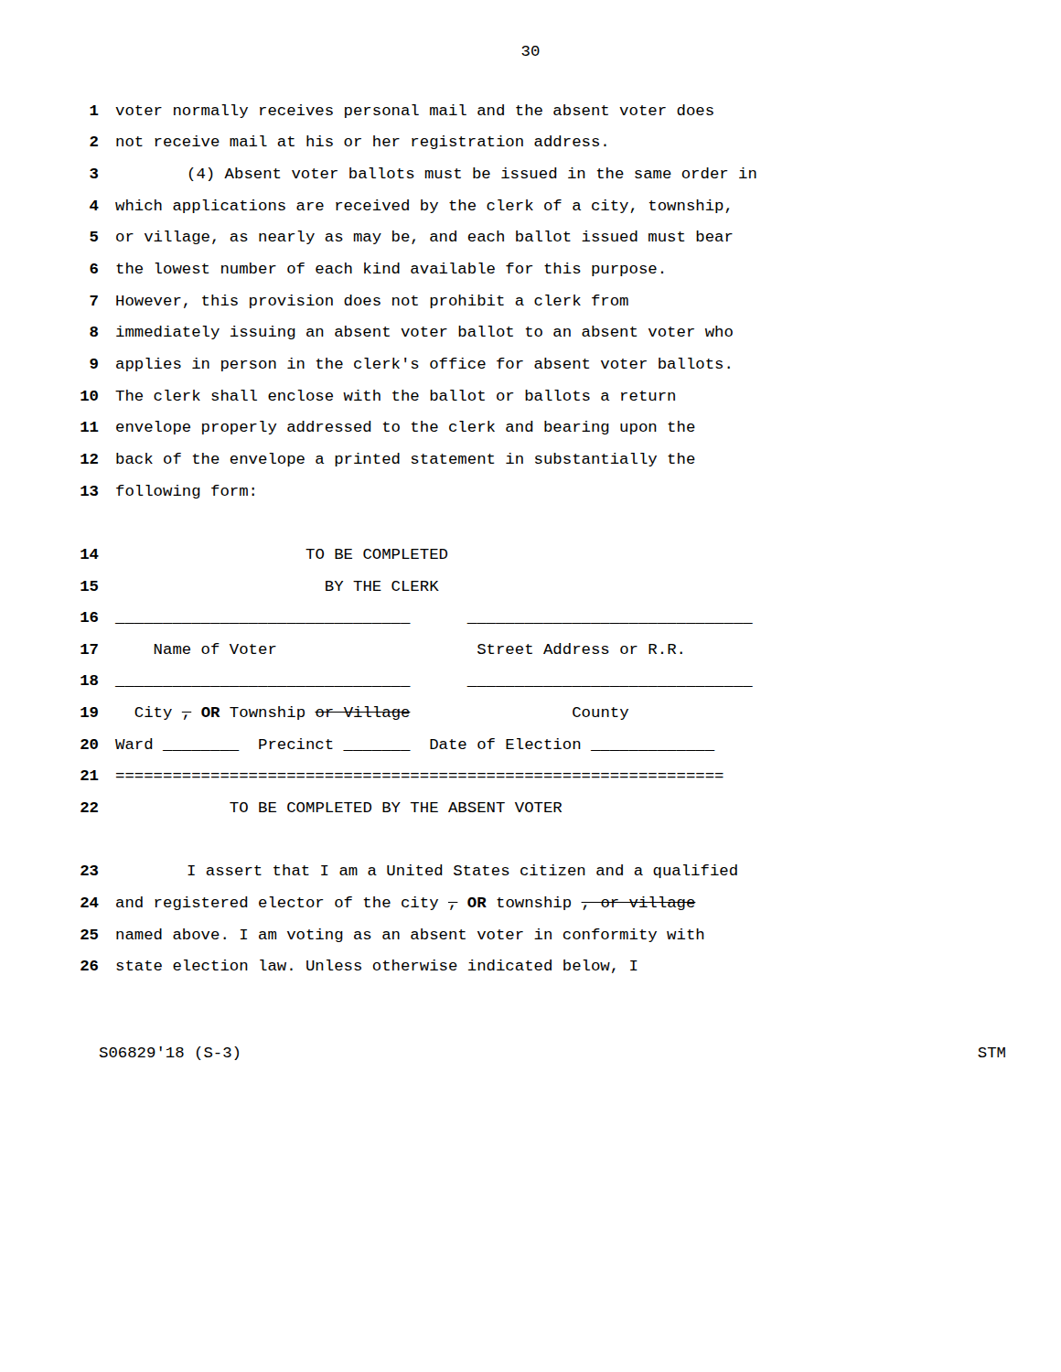30
1
voter normally receives personal mail and the absent voter does
2
not receive mail at his or her registration address.
3
(4) Absent voter ballots must be issued in the same order in
4
which applications are received by the clerk of a city, township,
5
or village, as nearly as may be, and each ballot issued must bear
6
the lowest number of each kind available for this purpose.
7
However, this provision does not prohibit a clerk from
8
immediately issuing an absent voter ballot to an absent voter who
9
applies in person in the clerk's office for absent voter ballots.
10
The clerk shall enclose with the ballot or ballots a return
11
envelope properly addressed to the clerk and bearing upon the
12
back of the envelope a printed statement in substantially the
13
following form:
14
TO BE COMPLETED
15
BY THE CLERK
16
_______________________________ ______________________________
17
Name of Voter Street Address or R.R.
18
_______________________________ ______________________________
19
City , OR Township or Village County
20
Ward ________ Precinct _______ Date of Election _____________
21
================================================================
22
TO BE COMPLETED BY THE ABSENT VOTER
23
I assert that I am a United States citizen and a qualified
24
and registered elector of the city , OR township , or village
25
named above. I am voting as an absent voter in conformity with
26
state election law. Unless otherwise indicated below, I
S06829'18 (S-3)
STM